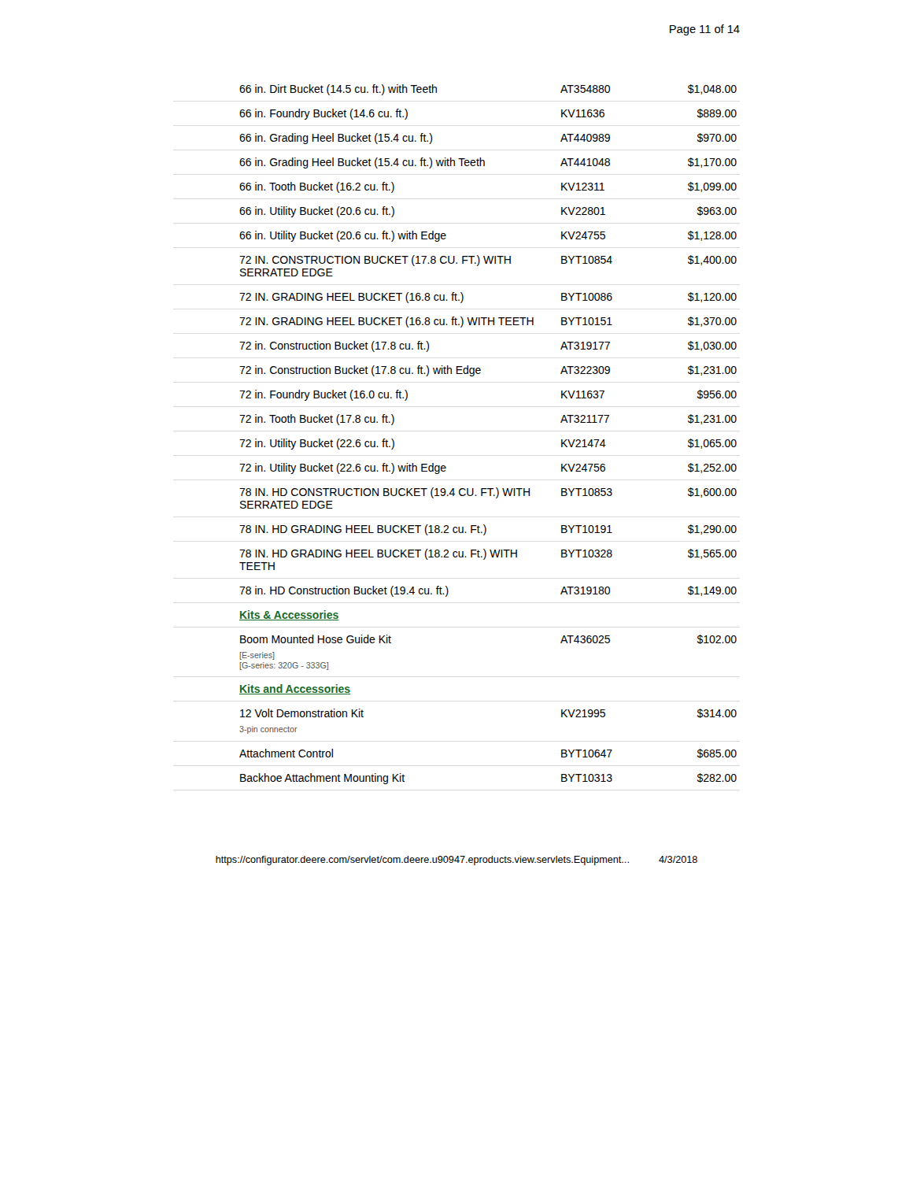Page 11 of 14
| | 66 in. Dirt Bucket (14.5 cu. ft.) with Teeth | AT354880 | $1,048.00 |
| | 66 in. Foundry Bucket (14.6 cu. ft.) | KV11636 | $889.00 |
| | 66 in. Grading Heel Bucket (15.4 cu. ft.) | AT440989 | $970.00 |
| | 66 in. Grading Heel Bucket (15.4 cu. ft.) with Teeth | AT441048 | $1,170.00 |
| | 66 in. Tooth Bucket (16.2 cu. ft.) | KV12311 | $1,099.00 |
| | 66 in. Utility Bucket (20.6 cu. ft.) | KV22801 | $963.00 |
| | 66 in. Utility Bucket (20.6 cu. ft.) with Edge | KV24755 | $1,128.00 |
| | 72 IN. CONSTRUCTION BUCKET (17.8 CU. FT.) WITH SERRATED EDGE | BYT10854 | $1,400.00 |
| | 72 IN. GRADING HEEL BUCKET (16.8 cu. ft.) | BYT10086 | $1,120.00 |
| | 72 IN. GRADING HEEL BUCKET (16.8 cu. ft.) WITH TEETH | BYT10151 | $1,370.00 |
| | 72 in. Construction Bucket (17.8 cu. ft.) | AT319177 | $1,030.00 |
| | 72 in. Construction Bucket (17.8 cu. ft.) with Edge | AT322309 | $1,231.00 |
| | 72 in. Foundry Bucket (16.0 cu. ft.) | KV11637 | $956.00 |
| | 72 in. Tooth Bucket (17.8 cu. ft.) | AT321177 | $1,231.00 |
| | 72 in. Utility Bucket (22.6 cu. ft.) | KV21474 | $1,065.00 |
| | 72 in. Utility Bucket (22.6 cu. ft.) with Edge | KV24756 | $1,252.00 |
| | 78 IN. HD CONSTRUCTION BUCKET (19.4 CU. FT.) WITH SERRATED EDGE | BYT10853 | $1,600.00 |
| | 78 IN. HD GRADING HEEL BUCKET (18.2 cu. Ft.) | BYT10191 | $1,290.00 |
| | 78 IN. HD GRADING HEEL BUCKET (18.2 cu. Ft.) WITH TEETH | BYT10328 | $1,565.00 |
| | 78 in. HD Construction Bucket (19.4 cu. ft.) | AT319180 | $1,149.00 |
| | Kits & Accessories | | |
| | Boom Mounted Hose Guide Kit [E-series] [G-series: 320G - 333G] | AT436025 | $102.00 |
| | Kits and Accessories | | |
| | 12 Volt Demonstration Kit 3-pin connector | KV21995 | $314.00 |
| | Attachment Control | BYT10647 | $685.00 |
| | Backhoe Attachment Mounting Kit | BYT10313 | $282.00 |
https://configurator.deere.com/servlet/com.deere.u90947.eproducts.view.servlets.Equipment... 4/3/2018